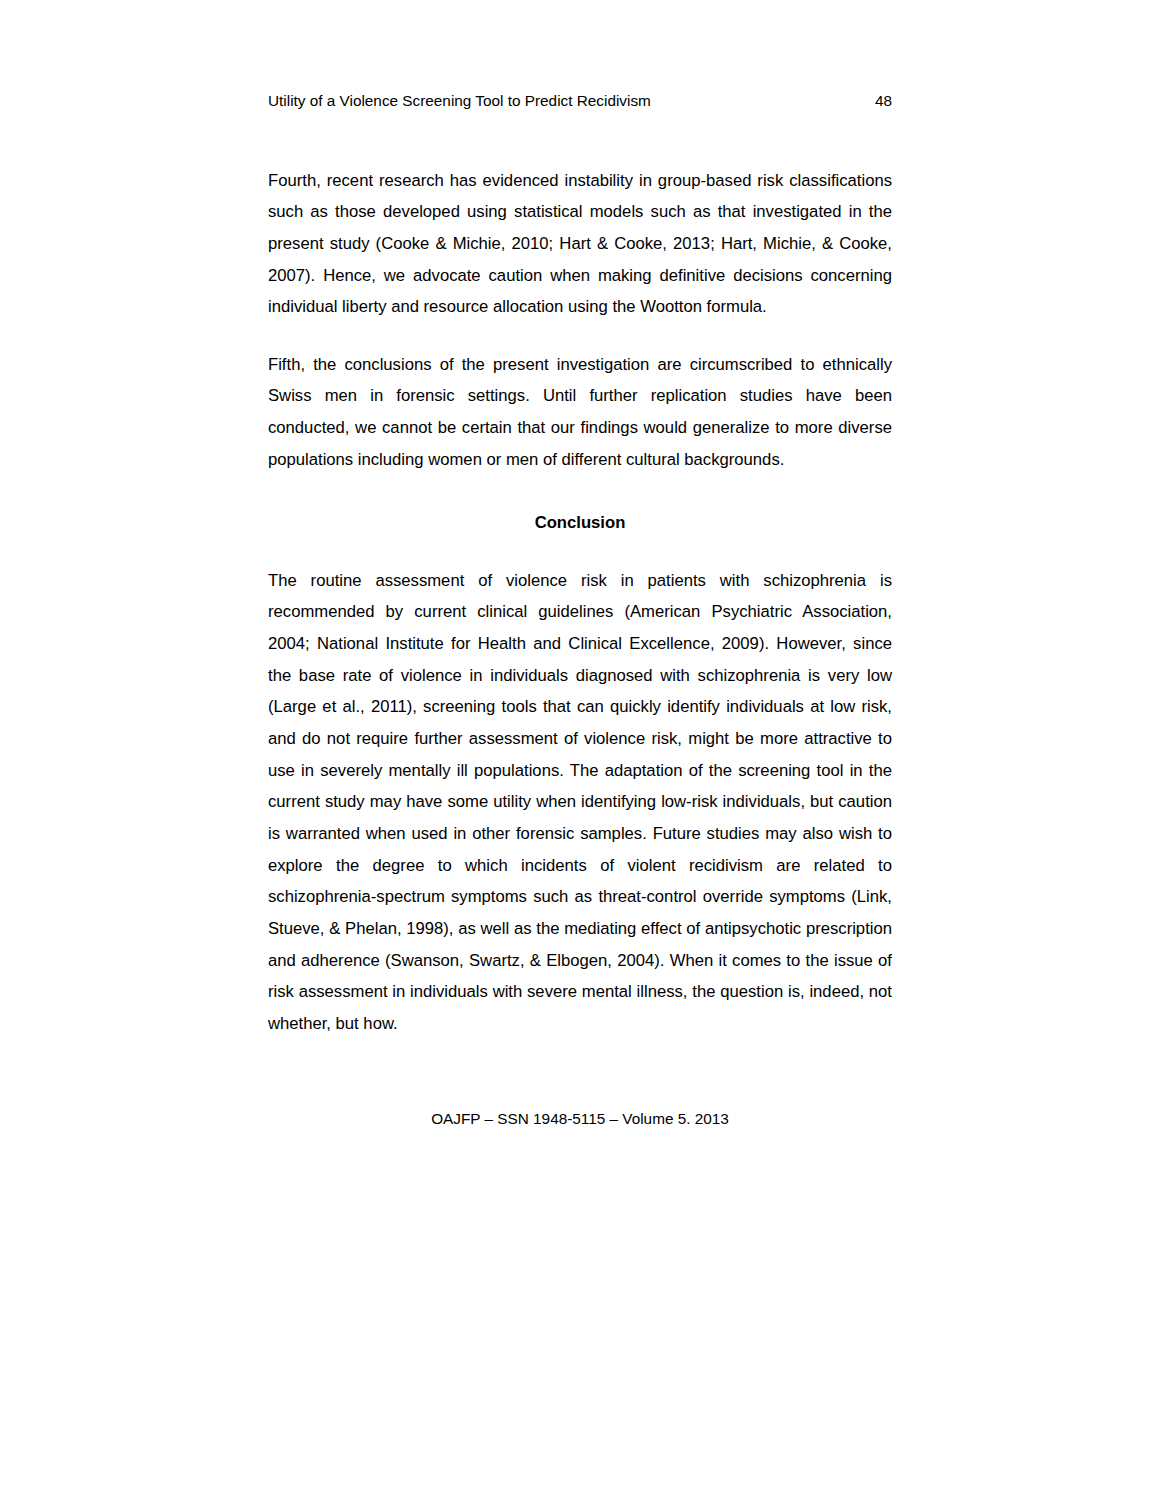Utility of a Violence Screening Tool to Predict Recidivism 48
Fourth, recent research has evidenced instability in group-based risk classifications such as those developed using statistical models such as that investigated in the present study (Cooke & Michie, 2010; Hart & Cooke, 2013; Hart, Michie, & Cooke, 2007). Hence, we advocate caution when making definitive decisions concerning individual liberty and resource allocation using the Wootton formula.
Fifth, the conclusions of the present investigation are circumscribed to ethnically Swiss men in forensic settings. Until further replication studies have been conducted, we cannot be certain that our findings would generalize to more diverse populations including women or men of different cultural backgrounds.
Conclusion
The routine assessment of violence risk in patients with schizophrenia is recommended by current clinical guidelines (American Psychiatric Association, 2004; National Institute for Health and Clinical Excellence, 2009). However, since the base rate of violence in individuals diagnosed with schizophrenia is very low (Large et al., 2011), screening tools that can quickly identify individuals at low risk, and do not require further assessment of violence risk, might be more attractive to use in severely mentally ill populations. The adaptation of the screening tool in the current study may have some utility when identifying low-risk individuals, but caution is warranted when used in other forensic samples. Future studies may also wish to explore the degree to which incidents of violent recidivism are related to schizophrenia-spectrum symptoms such as threat-control override symptoms (Link, Stueve, & Phelan, 1998), as well as the mediating effect of antipsychotic prescription and adherence (Swanson, Swartz, & Elbogen, 2004). When it comes to the issue of risk assessment in individuals with severe mental illness, the question is, indeed, not whether, but how.
OAJFP – SSN 1948-5115 – Volume 5. 2013